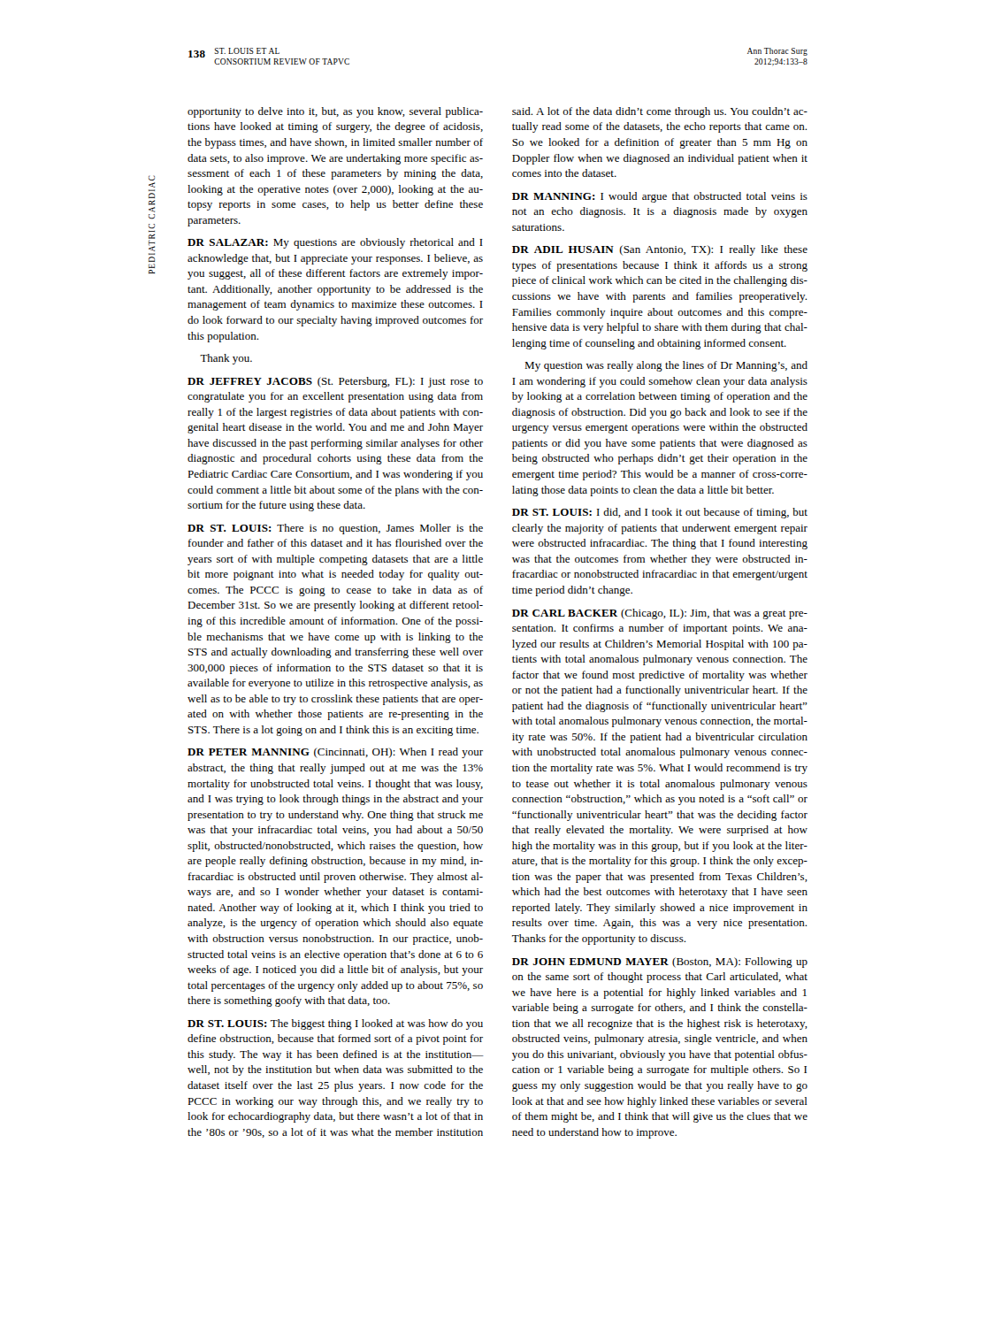138
ST. LOUIS ET AL
CONSORTIUM REVIEW OF TAPVC
Ann Thorac Surg
2012;94:133–8
Pediatric Cardiac
opportunity to delve into it, but, as you know, several publications have looked at timing of surgery, the degree of acidosis, the bypass times, and have shown, in limited smaller number of data sets, to also improve. We are undertaking more specific assessment of each 1 of these parameters by mining the data, looking at the operative notes (over 2,000), looking at the autopsy reports in some cases, to help us better define these parameters.
Dr Salazar: My questions are obviously rhetorical and I acknowledge that, but I appreciate your responses. I believe, as you suggest, all of these different factors are extremely important. Additionally, another opportunity to be addressed is the management of team dynamics to maximize these outcomes. I do look forward to our specialty having improved outcomes for this population.
Thank you.
Dr Jeffrey Jacobs (St. Petersburg, FL): I just rose to congratulate you for an excellent presentation using data from really 1 of the largest registries of data about patients with congenital heart disease in the world. You and me and John Mayer have discussed in the past performing similar analyses for other diagnostic and procedural cohorts using these data from the Pediatric Cardiac Care Consortium, and I was wondering if you could comment a little bit about some of the plans with the consortium for the future using these data.
Dr St. Louis: There is no question, James Moller is the founder and father of this dataset and it has flourished over the years sort of with multiple competing datasets that are a little bit more poignant into what is needed today for quality outcomes. The PCCC is going to cease to take in data as of December 31st. So we are presently looking at different retooling of this incredible amount of information. One of the possible mechanisms that we have come up with is linking to the STS and actually downloading and transferring these well over 300,000 pieces of information to the STS dataset so that it is available for everyone to utilize in this retrospective analysis, as well as to be able to try to crosslink these patients that are operated on with whether those patients are re-presenting in the STS. There is a lot going on and I think this is an exciting time.
Dr Peter Manning (Cincinnati, OH): When I read your abstract, the thing that really jumped out at me was the 13% mortality for unobstructed total veins. I thought that was lousy, and I was trying to look through things in the abstract and your presentation to try to understand why. One thing that struck me was that your infracardiac total veins, you had about a 50/50 split, obstructed/nonobstructed, which raises the question, how are people really defining obstruction, because in my mind, infracardiac is obstructed until proven otherwise. They almost always are, and so I wonder whether your dataset is contaminated. Another way of looking at it, which I think you tried to analyze, is the urgency of operation which should also equate with obstruction versus nonobstruction. In our practice, unobstructed total veins is an elective operation that’s done at 6 to 6 weeks of age. I noticed you did a little bit of analysis, but your total percentages of the urgency only added up to about 75%, so there is something goofy with that data, too.
Dr St. Louis: The biggest thing I looked at was how do you define obstruction, because that formed sort of a pivot point for this study. The way it has been defined is at the institution—well, not by the institution but when data was submitted to the dataset itself over the last 25 plus years. I now code for the PCCC in working our way through this, and we really try to look for echocardiography data, but there wasn’t a lot of that in the ’80s or ’90s, so a lot of it was what the member institution said. A lot of the data didn’t come through us. You couldn’t actually read some of the datasets, the echo reports that came on. So we looked for a definition of greater than 5 mm Hg on Doppler flow when we diagnosed an individual patient when it comes into the dataset.
Dr Manning: I would argue that obstructed total veins is not an echo diagnosis. It is a diagnosis made by oxygen saturations.
Dr Adil Husain (San Antonio, TX): I really like these types of presentations because I think it affords us a strong piece of clinical work which can be cited in the challenging discussions we have with parents and families preoperatively. Families commonly inquire about outcomes and this comprehensive data is very helpful to share with them during that challenging time of counseling and obtaining informed consent.
My question was really along the lines of Dr Manning’s, and I am wondering if you could somehow clean your data analysis by looking at a correlation between timing of operation and the diagnosis of obstruction. Did you go back and look to see if the urgency versus emergent operations were within the obstructed patients or did you have some patients that were diagnosed as being obstructed who perhaps didn’t get their operation in the emergent time period? This would be a manner of cross-correlating those data points to clean the data a little bit better.
Dr St. Louis: I did, and I took it out because of timing, but clearly the majority of patients that underwent emergent repair were obstructed infracardiac. The thing that I found interesting was that the outcomes from whether they were obstructed infracardiac or nonobstructed infracardiac in that emergent/urgent time period didn’t change.
Dr Carl Backer (Chicago, IL): Jim, that was a great presentation. It confirms a number of important points. We analyzed our results at Children’s Memorial Hospital with 100 patients with total anomalous pulmonary venous connection. The factor that we found most predictive of mortality was whether or not the patient had a functionally univentricular heart. If the patient had the diagnosis of “functionally univentricular heart” with total anomalous pulmonary venous connection, the mortality rate was 50%. If the patient had a biventricular circulation with unobstructed total anomalous pulmonary venous connection the mortality rate was 5%. What I would recommend is try to tease out whether it is total anomalous pulmonary venous connection “obstruction,” which as you noted is a “soft call” or “functionally univentricular heart” that was the deciding factor that really elevated the mortality. We were surprised at how high the mortality was in this group, but if you look at the literature, that is the mortality for this group. I think the only exception was the paper that was presented from Texas Children’s, which had the best outcomes with heterotaxy that I have seen reported lately. They similarly showed a nice improvement in results over time. Again, this was a very nice presentation. Thanks for the opportunity to discuss.
Dr John Edmund Mayer (Boston, MA): Following up on the same sort of thought process that Carl articulated, what we have here is a potential for highly linked variables and 1 variable being a surrogate for others, and I think the constellation that we all recognize that is the highest risk is heterotaxy, obstructed veins, pulmonary atresia, single ventricle, and when you do this univariant, obviously you have that potential obfuscation or 1 variable being a surrogate for multiple others. So I guess my only suggestion would be that you really have to go look at that and see how highly linked these variables or several of them might be, and I think that will give us the clues that we need to understand how to improve.